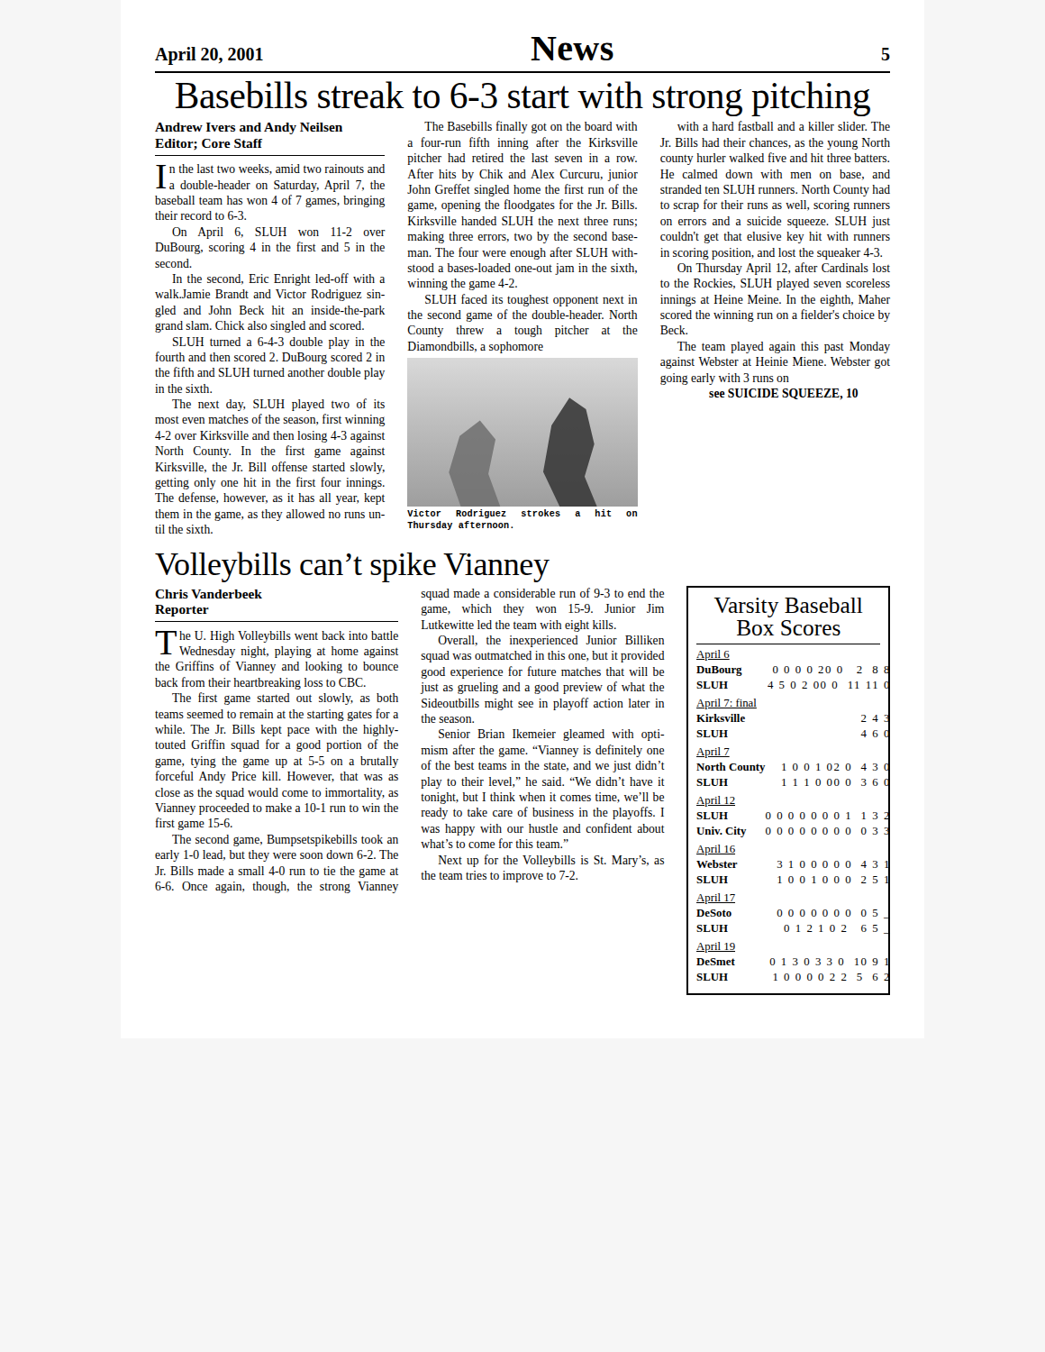April 20, 2001
News
5
Basebills streak to 6-3 start with strong pitching
Andrew Ivers and Andy Neilsen
Editor; Core Staff
In the last two weeks, amid two rainouts and a double-header on Saturday, April 7, the baseball team has won 4 of 7 games, bringing their record to 6-3.
On April 6, SLUH won 11-2 over DuBourg, scoring 4 in the first and 5 in the second.
In the second, Eric Enright led-off with a walk.Jamie Brandt and Victor Rodriguez singled and John Beck hit an inside-the-park grand slam. Chick also singled and scored.
SLUH turned a 6-4-3 double play in the fourth and then scored 2. DuBourg scored 2 in the fifth and SLUH turned another double play in the sixth.
The next day, SLUH played two of its most even matches of the season, first winning 4-2 over Kirksville and then losing 4-3 against North County. In the first game against Kirksville, the Jr. Bill offense started slowly, getting only one hit in the first four innings. The defense, however, as it has all year, kept them in the game, as they allowed no runs until the sixth.
The Basebills finally got on the board with a four-run fifth inning after the Kirksville pitcher had retired the last seven in a row. After hits by Chik and Alex Curcuru, junior John Greffet singled home the first run of the game, opening the floodgates for the Jr. Bills. Kirksville handed SLUH the next three runs; making three errors, two by the second baseman. The four were enough after SLUH withstood a bases-loaded one-out jam in the sixth, winning the game 4-2.
SLUH faced its toughest opponent next in the second game of the double-header. North County threw a tough pitcher at the Diamondbills, a sophomore
Victor Rodriguez strokes a hit on Thursday afternoon.
with a hard fastball and a killer slider. The Jr. Bills had their chances, as the young North county hurler walked five and hit three batters. He calmed down with men on base, and stranded ten SLUH runners. North County had to scrap for their runs as well, scoring runners on errors and a suicide squeeze. SLUH just couldn't get that elusive key hit with runners in scoring position, and lost the squeaker 4-3.
On Thursday April 12, after Cardinals lost to the Rockies, SLUH played seven scoreless innings at Heine Meine. In the eighth, Maher scored the winning run on a fielder's choice by Beck.
The team played again this past Monday against Webster at Heinie Miene. Webster got going early with 3 runs on
see SUICIDE SQUEEZE, 10
Volleybills can’t spike Vianney
Chris Vanderbeek
Reporter
The U. High Volleybills went back into battle Wednesday night, playing at home against the Griffins of Vianney and looking to bounce back from their heartbreaking loss to CBC.
The first game started out slowly, as both teams seemed to remain at the starting gates for a while. The Jr. Bills kept pace with the highly-touted Griffin squad for a good portion of the game, tying the game up at 5-5 on a brutally forceful Andy Price kill. However, that was as close as the squad would come to immortality, as Vianney proceeded to make a 10-1 run to win the first game 15-6.
The second game, Bumpsetspikebills took an early 1-0 lead, but they were soon down 6-2. The Jr. Bills made a small 4-0 run to tie the game at 6-6. Once again, though, the strong Vianney squad made a considerable run of 9-3 to end the game, which they won 15-9. Junior Jim Lutkewitte led the team with eight kills.
Overall, the inexperienced Junior Billiken squad was outmatched in this one, but it provided good experience for future matches that will be just as grueling and a good preview of what the Sideoutbills might see in playoff action later in the season.
Senior Brian Ikemeier gleamed with optimism after the game. “Vianney is definitely one of the best teams in the state, and we just didn’t play to their level,” he said. “We didn’t have it tonight, but I think when it comes time, we’ll be ready to take care of business in the playoffs. I was happy with our hustle and confident about what’s to come for this team.”
Next up for the Volleybills is St. Mary’s, as the team tries to improve to 7-2.
Varsity BaseballBox Scores
| April 6 |
| DuBourg | 0 0 0 0 20 0 2 8 8 |
| SLUH | 4 5 0 2 00 0 11 11 0 |
| April 7: final |
| Kirksville | 2 4 3 |
| SLUH | 4 6 0 |
| April 7 |
| North County | 1 0 0 1 02 0 4 3 0 |
| SLUH | 1 1 1 0 00 0 3 6 0 |
| April 12 |
| SLUH | 0 0 0 0 0 0 0 1 1 3 2 |
| Univ. City | 0 0 0 0 0 0 0 0 0 3 3 |
| April 16 |
| Webster | 3 1 0 0 0 0 0 4 3 1 |
| SLUH | 1 0 0 1 0 0 0 2 5 1 |
| April 17 |
| DeSoto | 0 0 0 0 0 0 0 0 5 _ |
| SLUH | 0 1 2 1 0 2 6 5 _ |
| April 19 |
| DeSmet | 0 1 3 0 3 3 0 10 9 1 |
| SLUH | 1 0 0 0 0 2 2 5 6 2 |